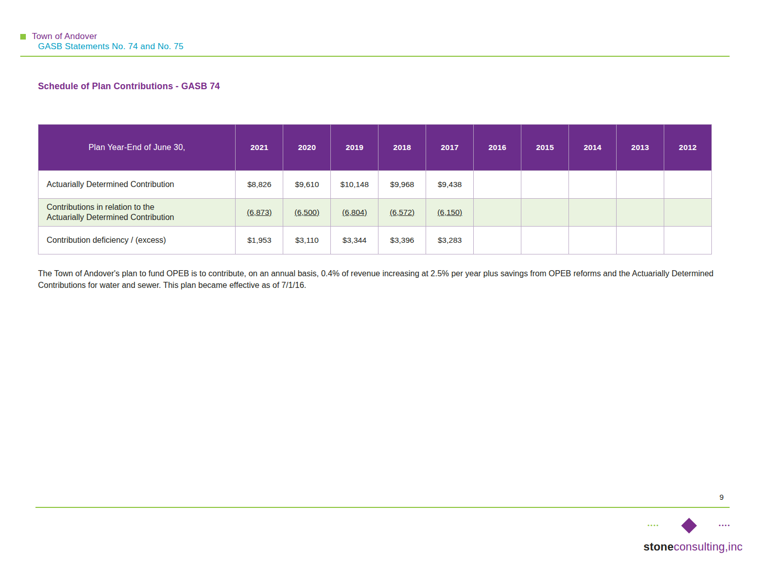Town of Andover
GASB Statements No. 74 and No. 75
Schedule of Plan Contributions - GASB 74
| Plan Year-End of June 30, | 2021 | 2020 | 2019 | 2018 | 2017 | 2016 | 2015 | 2014 | 2013 | 2012 |
| --- | --- | --- | --- | --- | --- | --- | --- | --- | --- | --- |
| Actuarially Determined Contribution | $8,826 | $9,610 | $10,148 | $9,968 | $9,438 | | | | | |
| Contributions in relation to the Actuarially Determined Contribution | (6,873) | (6,500) | (6,804) | (6,572) | (6,150) | | | | | |
| Contribution deficiency / (excess) | $1,953 | $3,110 | $3,344 | $3,396 | $3,283 | | | | | |
The Town of Andover's plan to fund OPEB is to contribute, on an annual basis, 0.4% of revenue increasing at 2.5% per year plus savings from OPEB reforms and the Actuarially Determined Contributions for water and sewer. This plan became effective as of 7/1/16.
9
•••• ••••
stone consulting,inc